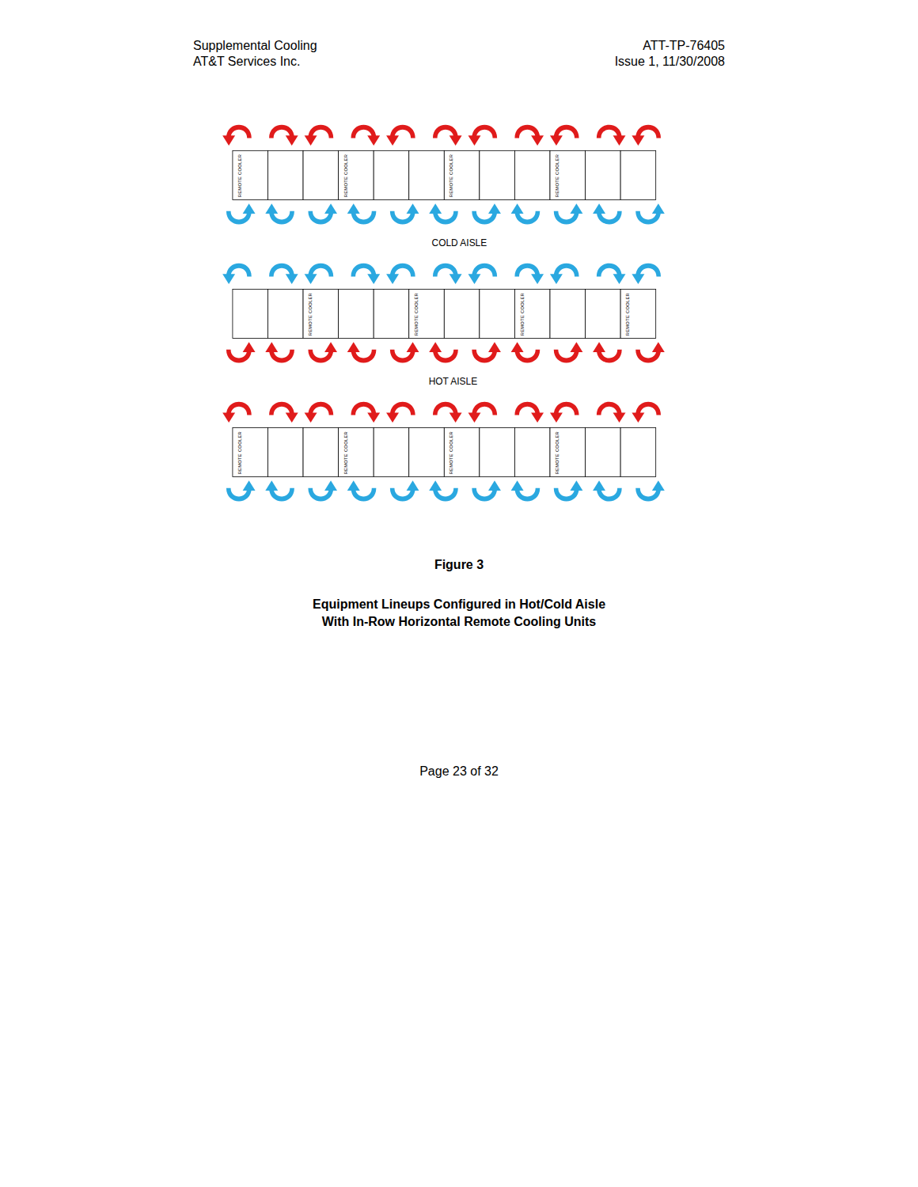Supplemental Cooling
AT&T Services Inc.
ATT-TP-76405
Issue 1, 11/30/2008
ROW 1 (top lineup) : coolers at left edge of each group REMOTE COOLER REMOTE COOLER REMOTE COOLER REMOTE COOLER COLD AISLE ROW 2 (middle lineup) : coolers offset (cells 2,5,8,11) REMOTE COOLER REMOTE COOLER REMOTE COOLER REMOTE COOLER HOT AISLE ROW 3 (bottom lineup) : coolers at cells 1,4,7,10 REMOTE COOLER REMOTE COOLER REMOTE COOLER REMOTE COOLER
Figure 3
Equipment Lineups Configured in Hot/Cold Aisle
With In-Row Horizontal Remote Cooling Units
Page 23 of 32